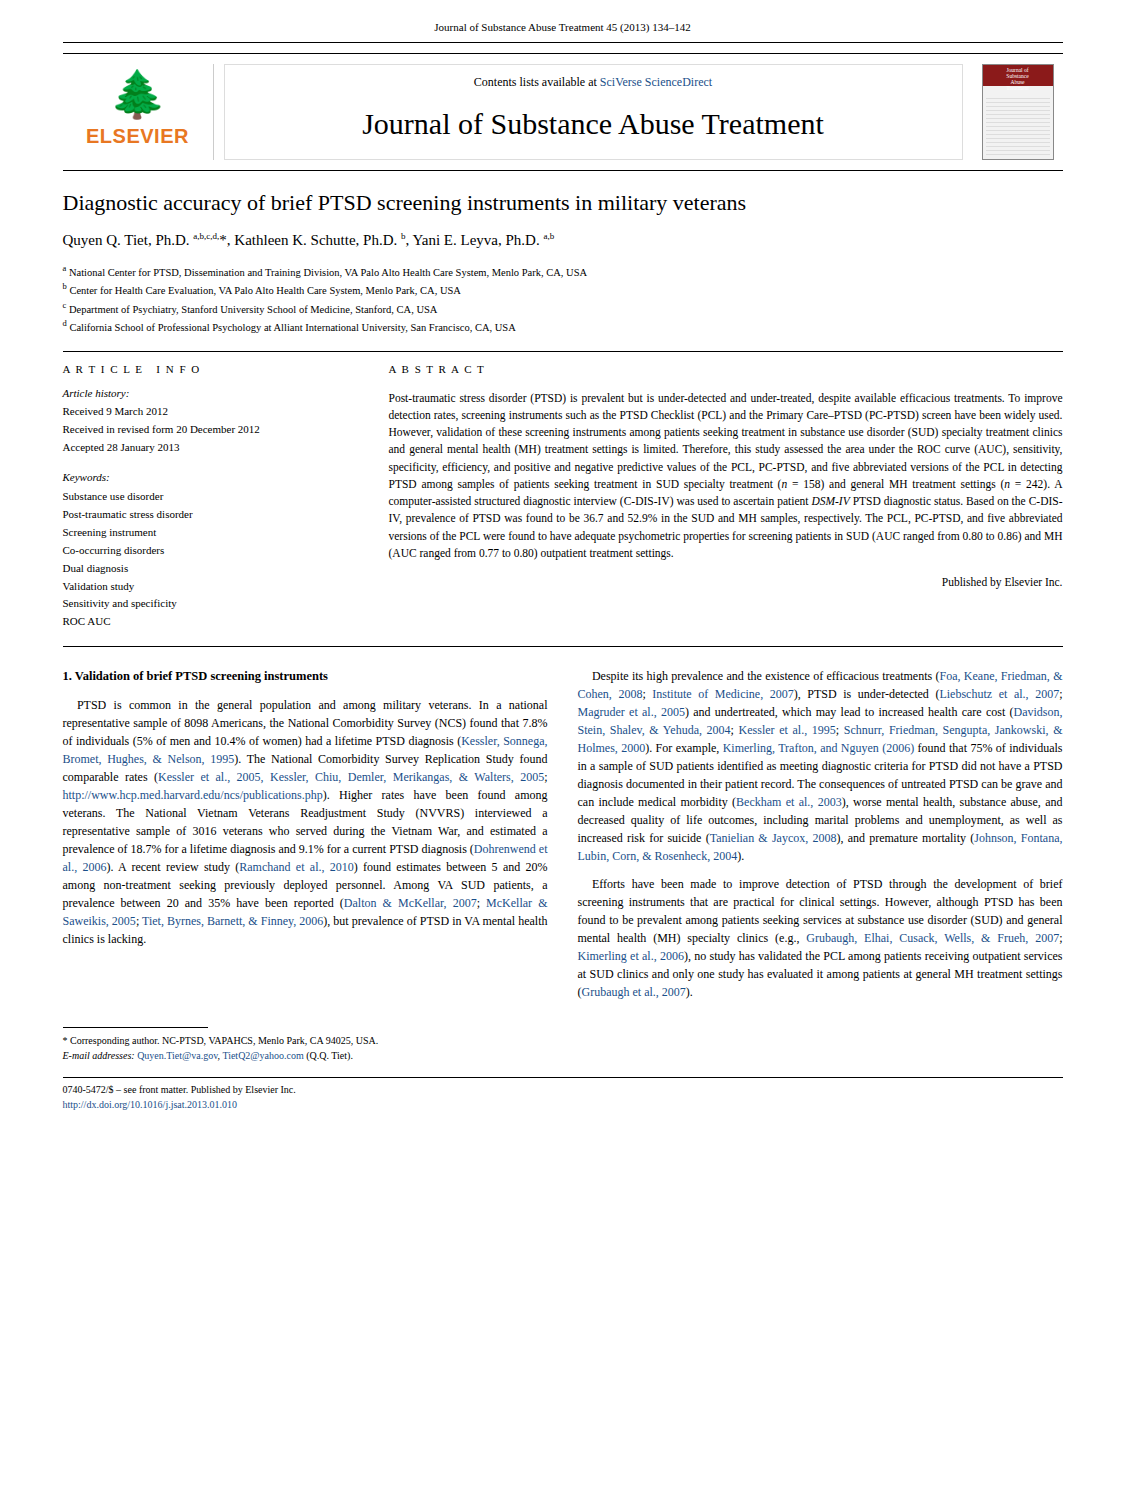Journal of Substance Abuse Treatment 45 (2013) 134–142
🌲
ELSEVIER
Contents lists available at SciVerse ScienceDirect
Journal of Substance Abuse Treatment
Journal of
Substance
Abuse
Treatment
Diagnostic accuracy of brief PTSD screening instruments in military veterans
Quyen Q. Tiet, Ph.D. a,b,c,d,*, Kathleen K. Schutte, Ph.D. b, Yani E. Leyva, Ph.D. a,b
a National Center for PTSD, Dissemination and Training Division, VA Palo Alto Health Care System, Menlo Park, CA, USA
b Center for Health Care Evaluation, VA Palo Alto Health Care System, Menlo Park, CA, USA
c Department of Psychiatry, Stanford University School of Medicine, Stanford, CA, USA
d California School of Professional Psychology at Alliant International University, San Francisco, CA, USA
A R T I C L E I N F O
Article history:
Received 9 March 2012
Received in revised form 20 December 2012
Accepted 28 January 2013
Keywords:
Substance use disorder
Post-traumatic stress disorder
Screening instrument
Co-occurring disorders
Dual diagnosis
Validation study
Sensitivity and specificity
ROC AUC
A B S T R A C T
Post-traumatic stress disorder (PTSD) is prevalent but is under-detected and under-treated, despite available efficacious treatments. To improve detection rates, screening instruments such as the PTSD Checklist (PCL) and the Primary Care–PTSD (PC-PTSD) screen have been widely used. However, validation of these screening instruments among patients seeking treatment in substance use disorder (SUD) specialty treatment clinics and general mental health (MH) treatment settings is limited. Therefore, this study assessed the area under the ROC curve (AUC), sensitivity, specificity, efficiency, and positive and negative predictive values of the PCL, PC-PTSD, and five abbreviated versions of the PCL in detecting PTSD among samples of patients seeking treatment in SUD specialty treatment (n = 158) and general MH treatment settings (n = 242). A computer-assisted structured diagnostic interview (C-DIS-IV) was used to ascertain patient DSM-IV PTSD diagnostic status. Based on the C-DIS-IV, prevalence of PTSD was found to be 36.7 and 52.9% in the SUD and MH samples, respectively. The PCL, PC-PTSD, and five abbreviated versions of the PCL were found to have adequate psychometric properties for screening patients in SUD (AUC ranged from 0.80 to 0.86) and MH (AUC ranged from 0.77 to 0.80) outpatient treatment settings.
Published by Elsevier Inc.
1. Validation of brief PTSD screening instruments
PTSD is common in the general population and among military veterans. In a national representative sample of 8098 Americans, the National Comorbidity Survey (NCS) found that 7.8% of individuals (5% of men and 10.4% of women) had a lifetime PTSD diagnosis (Kessler, Sonnega, Bromet, Hughes, & Nelson, 1995). The National Comorbidity Survey Replication Study found comparable rates (Kessler et al., 2005, Kessler, Chiu, Demler, Merikangas, & Walters, 2005; http://www.hcp.med.harvard.edu/ncs/publications.php). Higher rates have been found among veterans. The National Vietnam Veterans Readjustment Study (NVVRS) interviewed a representative sample of 3016 veterans who served during the Vietnam War, and estimated a prevalence of 18.7% for a lifetime diagnosis and 9.1% for a current PTSD diagnosis (Dohrenwend et al., 2006). A recent review study (Ramchand et al., 2010) found estimates between 5 and 20% among non-treatment seeking previously deployed personnel. Among VA SUD patients, a prevalence between 20 and 35% have been reported (Dalton & McKellar, 2007; McKellar & Saweikis, 2005; Tiet, Byrnes, Barnett, & Finney, 2006), but prevalence of PTSD in VA mental health clinics is lacking.
Despite its high prevalence and the existence of efficacious treatments (Foa, Keane, Friedman, & Cohen, 2008; Institute of Medicine, 2007), PTSD is under-detected (Liebschutz et al., 2007; Magruder et al., 2005) and undertreated, which may lead to increased health care cost (Davidson, Stein, Shalev, & Yehuda, 2004; Kessler et al., 1995; Schnurr, Friedman, Sengupta, Jankowski, & Holmes, 2000). For example, Kimerling, Trafton, and Nguyen (2006) found that 75% of individuals in a sample of SUD patients identified as meeting diagnostic criteria for PTSD did not have a PTSD diagnosis documented in their patient record. The consequences of untreated PTSD can be grave and can include medical morbidity (Beckham et al., 2003), worse mental health, substance abuse, and decreased quality of life outcomes, including marital problems and unemployment, as well as increased risk for suicide (Tanielian & Jaycox, 2008), and premature mortality (Johnson, Fontana, Lubin, Corn, & Rosenheck, 2004).
Efforts have been made to improve detection of PTSD through the development of brief screening instruments that are practical for clinical settings. However, although PTSD has been found to be prevalent among patients seeking services at substance use disorder (SUD) and general mental health (MH) specialty clinics (e.g., Grubaugh, Elhai, Cusack, Wells, & Frueh, 2007; Kimerling et al., 2006), no study has validated the PCL among patients receiving outpatient services at SUD clinics and only one study has evaluated it among patients at general MH treatment settings (Grubaugh et al., 2007).
* Corresponding author. NC-PTSD, VAPAHCS, Menlo Park, CA 94025, USA.
E-mail addresses: Quyen.Tiet@va.gov, TietQ2@yahoo.com (Q.Q. Tiet).
0740-5472/$ – see front matter. Published by Elsevier Inc.
http://dx.doi.org/10.1016/j.jsat.2013.01.010